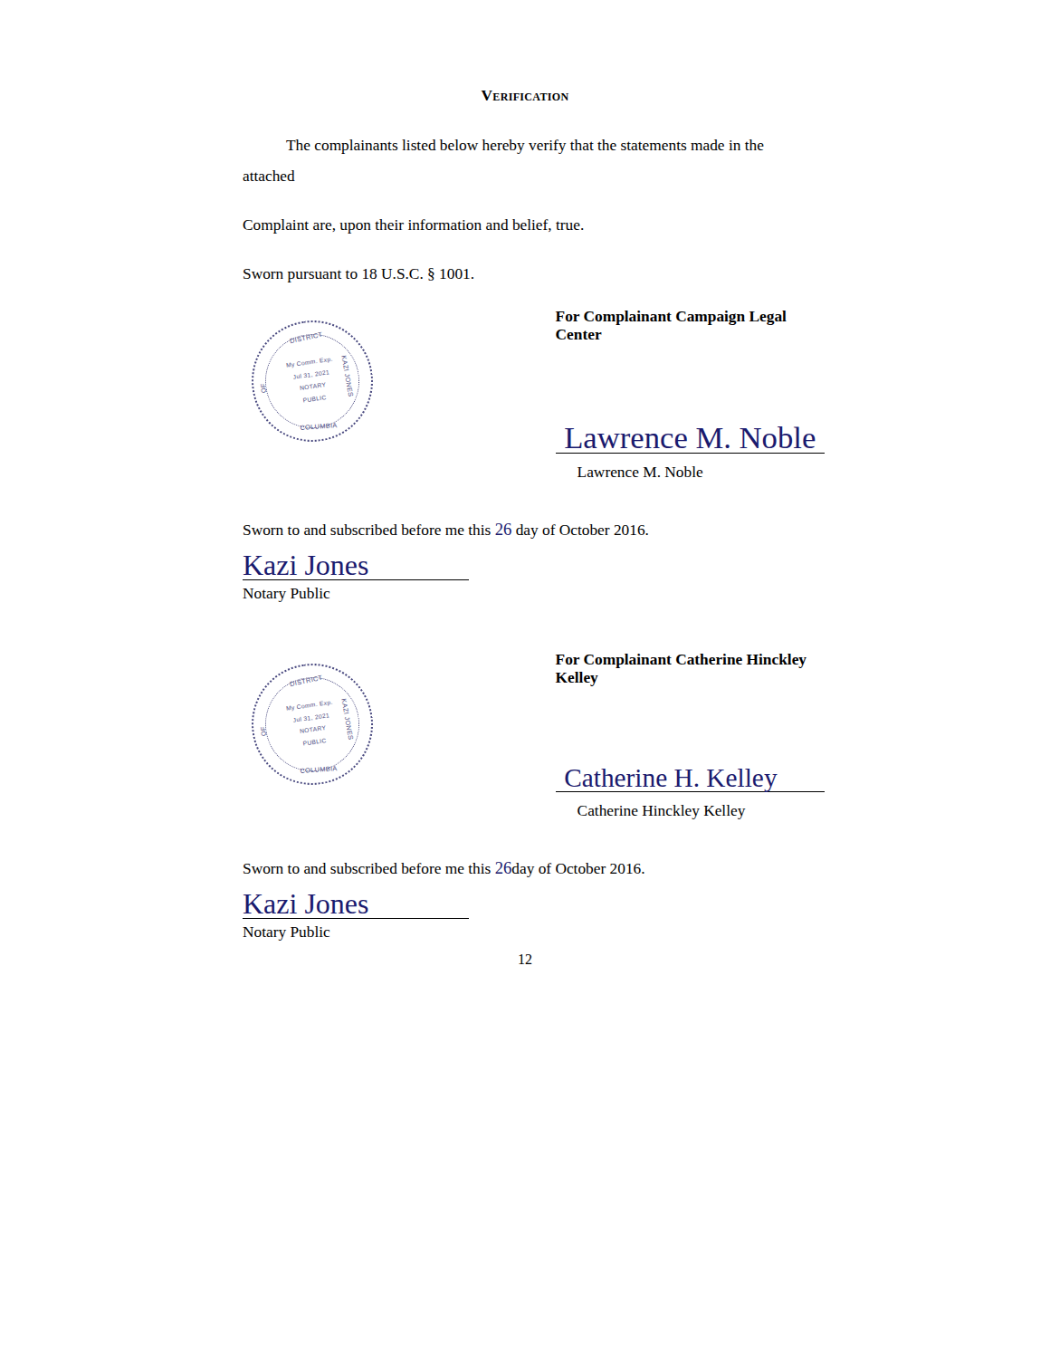Verification
The complainants listed below hereby verify that the statements made in the attached
Complaint are, upon their information and belief, true.
Sworn pursuant to 18 U.S.C. § 1001.
DISTRICT OF KAZI JONES COLUMBIA My Comm. Exp. Jul 31, 2021 NOTARY PUBLIC
For Complainant Campaign Legal Center
​Lawrence M. Noble
Lawrence M. Noble
Sworn to and subscribed before me this 26 day of October 2016.
Kazi Jones
Notary Public
DISTRICT OF KAZI JONES COLUMBIA My Comm. Exp. Jul 31, 2021 NOTARY PUBLIC
For Complainant Catherine Hinckley Kelley
Catherine H. Kelley
Catherine Hinckley Kelley
Sworn to and subscribed before me this 26day of October 2016.
Kazi Jones
Notary Public
12